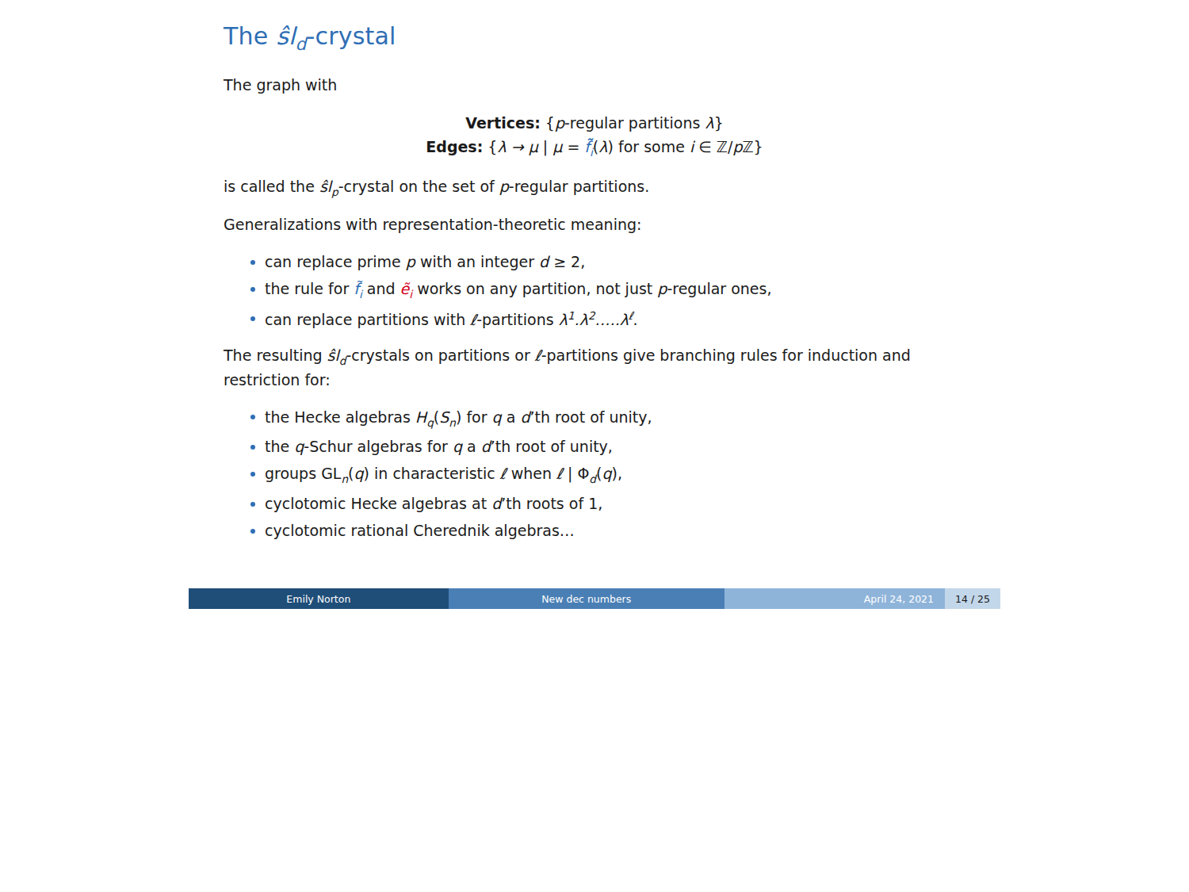The ŝld-crystal
The graph with
Vertices: {p-regular partitions λ}
Edges: {λ → μ | μ = f̃̃i(λ) for some i ∈ ℤ/p ℤ}
is called the ŝlp-crystal on the set of p-regular partitions.
Generalizations with representation-theoretic meaning:
can replace prime p with an integer d ≥ 2,
the rule for f̃i and ẽi works on any partition, not just p-regular ones,
can replace partitions with ℓ-partitions λ1.λ2.….λℓ.
The resulting ŝld-crystals on partitions or ℓ-partitions give branching rules for induction and restriction for:
the Hecke algebras Hq(Sn) for q a d’th root of unity,
the q-Schur algebras for q a d’th root of unity,
groups GLn(q) in characteristic ℓ when ℓ | Φd(q),
cyclotomic Hecke algebras at d’th roots of 1,
cyclotomic rational Cherednik algebras…
Emily Norton
New dec numbers
April 24, 2021
14 / 25